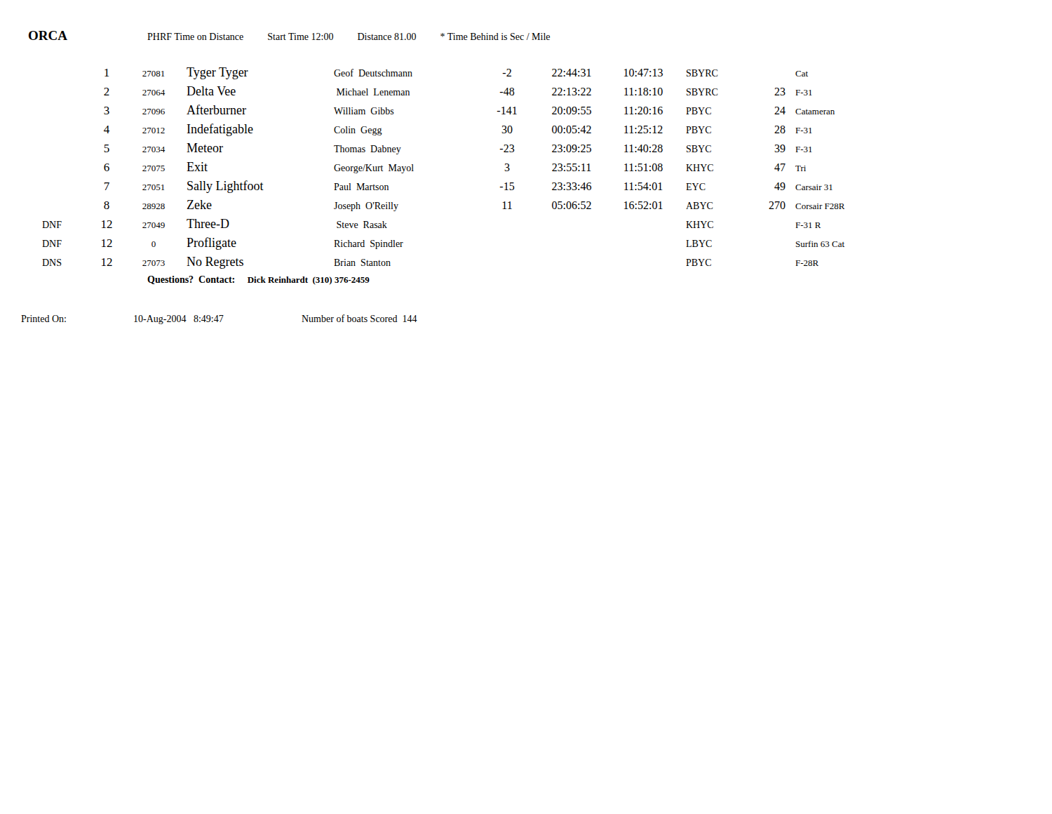ORCA
PHRF Time on Distance Start Time 12:00 Distance 81.00 * Time Behind is Sec / Mile
| | 1 | 27081 | Tyger Tyger | Geof Deutschmann | -2 | 22:44:31 | 10:47:13 | SBYRC | | Cat |
| | 2 | 27064 | Delta Vee | Michael Leneman | -48 | 22:13:22 | 11:18:10 | SBYRC | 23 | F-31 |
| | 3 | 27096 | Afterburner | William Gibbs | -141 | 20:09:55 | 11:20:16 | PBYC | 24 | Catameran |
| | 4 | 27012 | Indefatigable | Colin Gegg | 30 | 00:05:42 | 11:25:12 | PBYC | 28 | F-31 |
| | 5 | 27034 | Meteor | Thomas Dabney | -23 | 23:09:25 | 11:40:28 | SBYC | 39 | F-31 |
| | 6 | 27075 | Exit | George/Kurt Mayol | 3 | 23:55:11 | 11:51:08 | KHYC | 47 | Tri |
| | 7 | 27051 | Sally Lightfoot | Paul Martson | -15 | 23:33:46 | 11:54:01 | EYC | 49 | Carsair 31 |
| | 8 | 28928 | Zeke | Joseph O'Reilly | 11 | 05:06:52 | 16:52:01 | ABYC | 270 | Corsair F28R |
| DNF | 12 | 27049 | Three-D | Steve Rasak | | | | KHYC | | F-31 R |
| DNF | 12 | 0 | Profligate | Richard Spindler | | | | LBYC | | Surfin 63 Cat |
| DNS | 12 | 27073 | No Regrets | Brian Stanton | | | | PBYC | | F-28R |
Questions? Contact: Dick Reinhardt (310) 376-2459
Printed On:
10-Aug-2004 8:49:47
Number of boats Scored 144